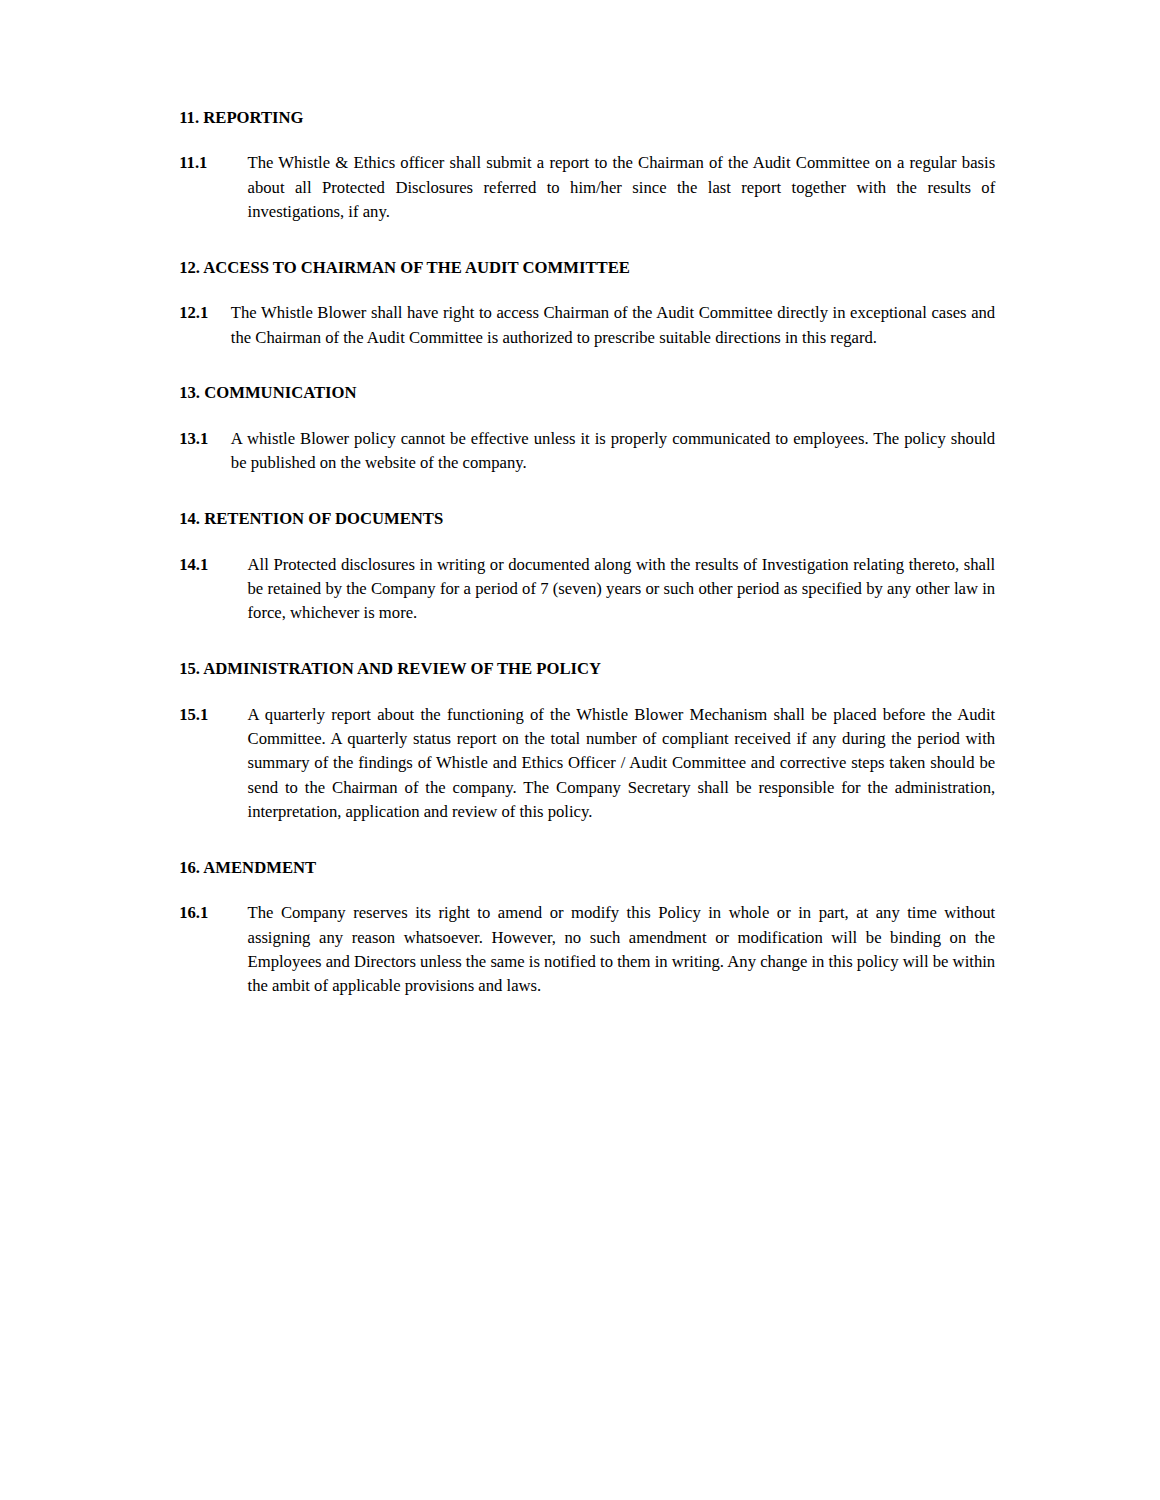11. REPORTING
11.1 The Whistle & Ethics officer shall submit a report to the Chairman of the Audit Committee on a regular basis about all Protected Disclosures referred to him/her since the last report together with the results of investigations, if any.
12. ACCESS TO CHAIRMAN OF THE AUDIT COMMITTEE
12.1 The Whistle Blower shall have right to access Chairman of the Audit Committee directly in exceptional cases and the Chairman of the Audit Committee is authorized to prescribe suitable directions in this regard.
13. COMMUNICATION
13.1 A whistle Blower policy cannot be effective unless it is properly communicated to employees. The policy should be published on the website of the company.
14. RETENTION OF DOCUMENTS
14.1 All Protected disclosures in writing or documented along with the results of Investigation relating thereto, shall be retained by the Company for a period of 7 (seven) years or such other period as specified by any other law in force, whichever is more.
15. ADMINISTRATION AND REVIEW OF THE POLICY
15.1 A quarterly report about the functioning of the Whistle Blower Mechanism shall be placed before the Audit Committee. A quarterly status report on the total number of compliant received if any during the period with summary of the findings of Whistle and Ethics Officer / Audit Committee and corrective steps taken should be send to the Chairman of the company. The Company Secretary shall be responsible for the administration, interpretation, application and review of this policy.
16. AMENDMENT
16.1 The Company reserves its right to amend or modify this Policy in whole or in part, at any time without assigning any reason whatsoever. However, no such amendment or modification will be binding on the Employees and Directors unless the same is notified to them in writing. Any change in this policy will be within the ambit of applicable provisions and laws.